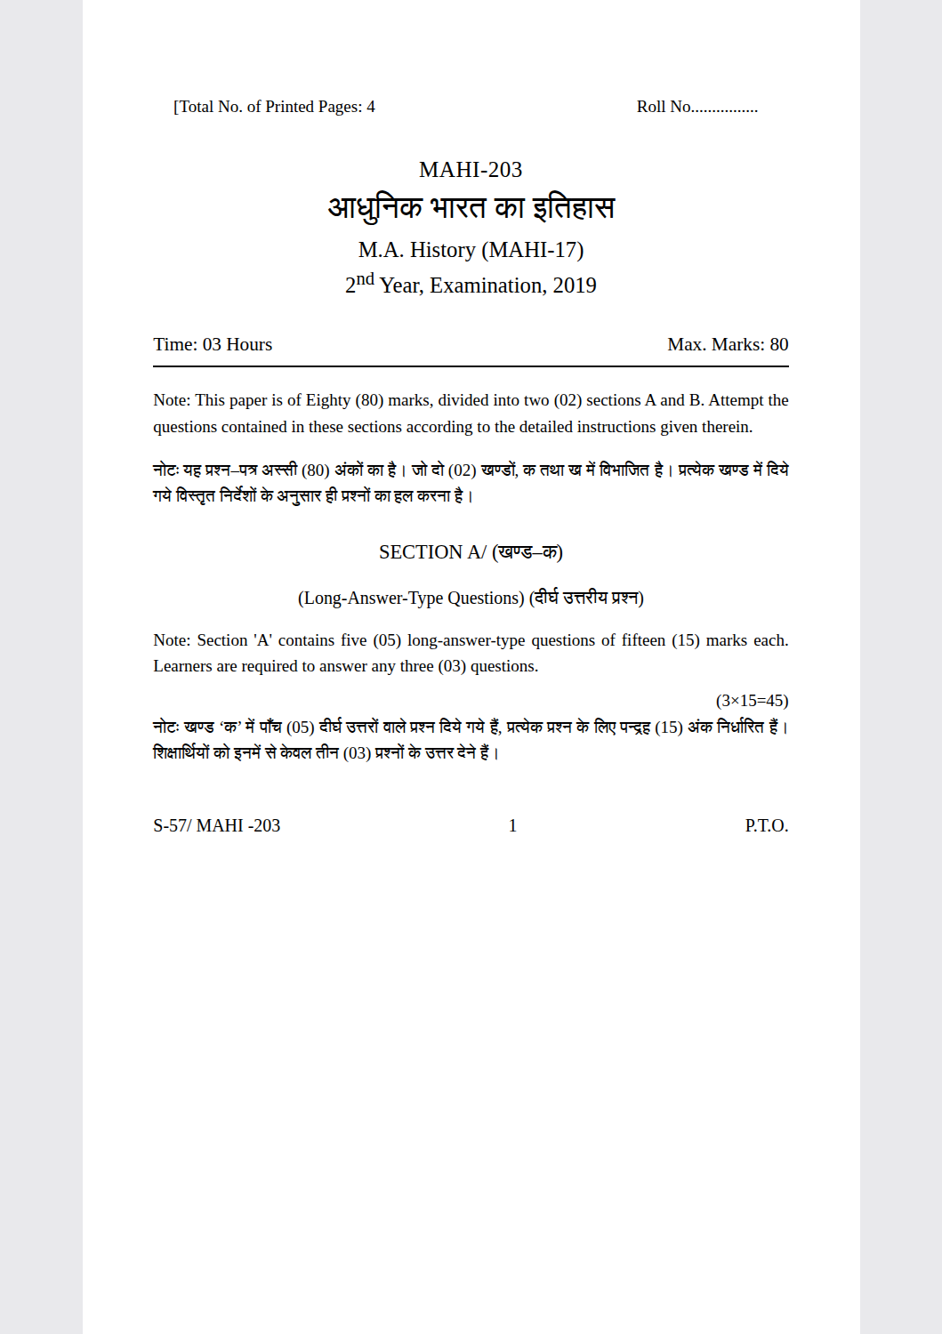[Total No. of Printed Pages: 4 Roll No................
MAHI-203
आधुनिक भारत का इतिहास
M.A. History (MAHI-17)
2nd Year, Examination, 2019
Time: 03 Hours Max. Marks: 80
Note: This paper is of Eighty (80) marks, divided into two (02) sections A and B. Attempt the questions contained in these sections according to the detailed instructions given therein.
नोटः यह प्रश्न–पत्र अस्सी (80) अंकों का है। जो दो (02) खण्डों, क तथा ख में विभाजित है। प्रत्येक खण्ड में दिये गये विस्तृत निर्देशों के अनुसार ही प्रश्नों का हल करना है।
SECTION A/ (खण्ड–क)
(Long-Answer-Type Questions) (दीर्घ उत्तरीय प्रश्न)
Note: Section 'A' contains five (05) long-answer-type questions of fifteen (15) marks each. Learners are required to answer any three (03) questions.
(3×15=45)
नोटः खण्ड ‘क’ में पाँच (05) दीर्घ उत्तरों वाले प्रश्न दिये गये हैं, प्रत्येक प्रश्न के लिए पन्द्रह (15) अंक निर्धारित हैं। शिक्षार्थियों को इनमें से केवल तीन (03) प्रश्नों के उत्तर देने हैं।
S-57/ MAHI -203 1 P.T.O.